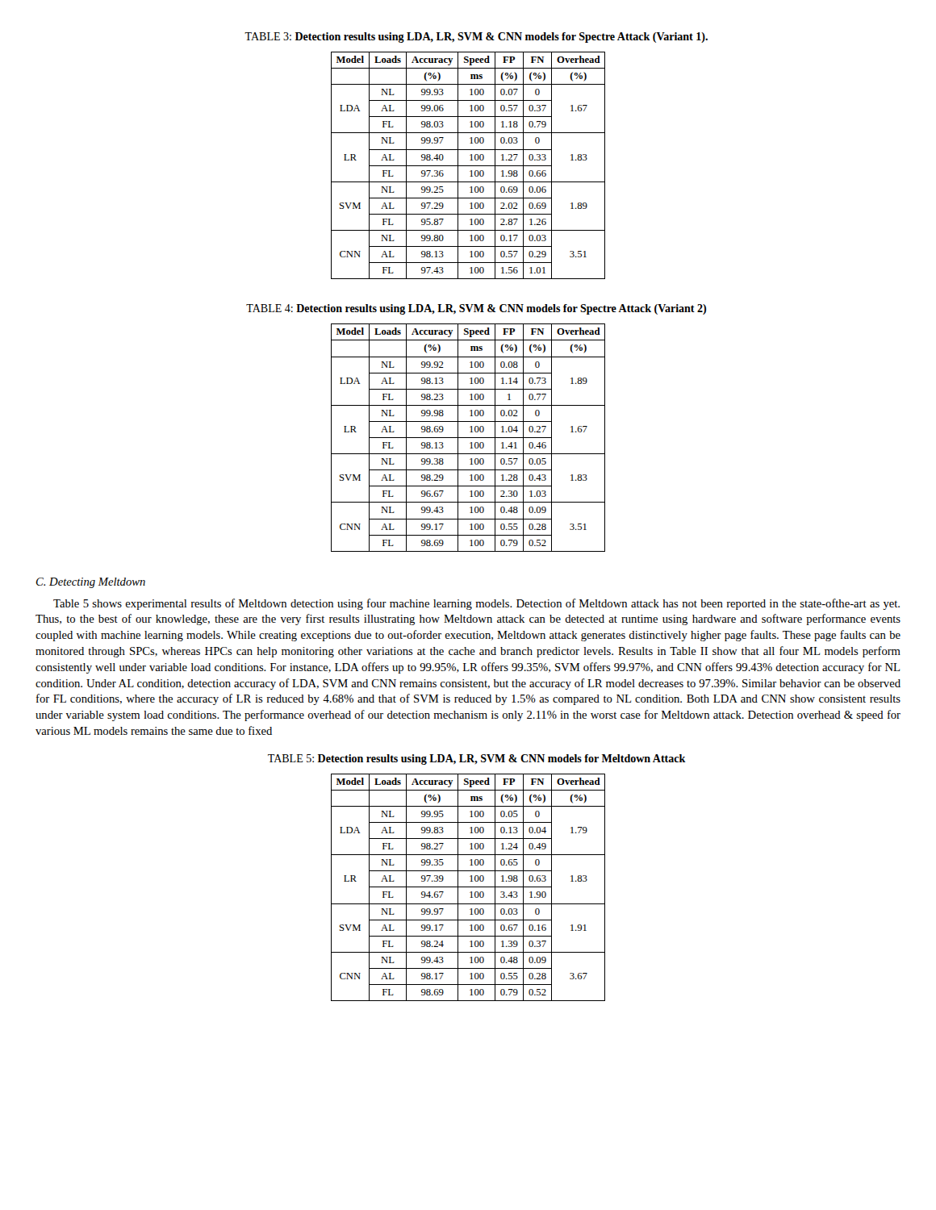TABLE 3: Detection results using LDA, LR, SVM & CNN models for Spectre Attack (Variant 1).
| Model | Loads | Accuracy | Speed | FP | FN | Overhead |
| --- | --- | --- | --- | --- | --- | --- |
| | | (%) | ms | (%) | (%) | (%) |
| LDA | NL | 99.93 | 100 | 0.07 | 0 | 1.67 |
| AL | 99.06 | 100 | 0.57 | 0.37 |
| FL | 98.03 | 100 | 1.18 | 0.79 |
| LR | NL | 99.97 | 100 | 0.03 | 0 | 1.83 |
| AL | 98.40 | 100 | 1.27 | 0.33 |
| FL | 97.36 | 100 | 1.98 | 0.66 |
| SVM | NL | 99.25 | 100 | 0.69 | 0.06 | 1.89 |
| AL | 97.29 | 100 | 2.02 | 0.69 |
| FL | 95.87 | 100 | 2.87 | 1.26 |
| CNN | NL | 99.80 | 100 | 0.17 | 0.03 | 3.51 |
| AL | 98.13 | 100 | 0.57 | 0.29 |
| FL | 97.43 | 100 | 1.56 | 1.01 |
TABLE 4: Detection results using LDA, LR, SVM & CNN models for Spectre Attack (Variant 2)
| Model | Loads | Accuracy | Speed | FP | FN | Overhead |
| --- | --- | --- | --- | --- | --- | --- |
| | | (%) | ms | (%) | (%) | (%) |
| LDA | NL | 99.92 | 100 | 0.08 | 0 | 1.89 |
| AL | 98.13 | 100 | 1.14 | 0.73 |
| FL | 98.23 | 100 | 1 | 0.77 |
| LR | NL | 99.98 | 100 | 0.02 | 0 | 1.67 |
| AL | 98.69 | 100 | 1.04 | 0.27 |
| FL | 98.13 | 100 | 1.41 | 0.46 |
| SVM | NL | 99.38 | 100 | 0.57 | 0.05 | 1.83 |
| AL | 98.29 | 100 | 1.28 | 0.43 |
| FL | 96.67 | 100 | 2.30 | 1.03 |
| CNN | NL | 99.43 | 100 | 0.48 | 0.09 | 3.51 |
| AL | 99.17 | 100 | 0.55 | 0.28 |
| FL | 98.69 | 100 | 0.79 | 0.52 |
C. Detecting Meltdown
Table 5 shows experimental results of Meltdown detection using four machine learning models. Detection of Meltdown attack has not been reported in the state-ofthe-art as yet. Thus, to the best of our knowledge, these are the very first results illustrating how Meltdown attack can be detected at runtime using hardware and software performance events coupled with machine learning models. While creating exceptions due to out-oforder execution, Meltdown attack generates distinctively higher page faults. These page faults can be monitored through SPCs, whereas HPCs can help monitoring other variations at the cache and branch predictor levels. Results in Table II show that all four ML models perform consistently well under variable load conditions. For instance, LDA offers up to 99.95%, LR offers 99.35%, SVM offers 99.97%, and CNN offers 99.43% detection accuracy for NL condition. Under AL condition, detection accuracy of LDA, SVM and CNN remains consistent, but the accuracy of LR model decreases to 97.39%. Similar behavior can be observed for FL conditions, where the accuracy of LR is reduced by 4.68% and that of SVM is reduced by 1.5% as compared to NL condition. Both LDA and CNN show consistent results under variable system load conditions. The performance overhead of our detection mechanism is only 2.11% in the worst case for Meltdown attack. Detection overhead & speed for various ML models remains the same due to fixed
TABLE 5: Detection results using LDA, LR, SVM & CNN models for Meltdown Attack
| Model | Loads | Accuracy | Speed | FP | FN | Overhead |
| --- | --- | --- | --- | --- | --- | --- |
| | | (%) | ms | (%) | (%) | (%) |
| LDA | NL | 99.95 | 100 | 0.05 | 0 | 1.79 |
| AL | 99.83 | 100 | 0.13 | 0.04 |
| FL | 98.27 | 100 | 1.24 | 0.49 |
| LR | NL | 99.35 | 100 | 0.65 | 0 | 1.83 |
| AL | 97.39 | 100 | 1.98 | 0.63 |
| FL | 94.67 | 100 | 3.43 | 1.90 |
| SVM | NL | 99.97 | 100 | 0.03 | 0 | 1.91 |
| AL | 99.17 | 100 | 0.67 | 0.16 |
| FL | 98.24 | 100 | 1.39 | 0.37 |
| CNN | NL | 99.43 | 100 | 0.48 | 0.09 | 3.67 |
| AL | 98.17 | 100 | 0.55 | 0.28 |
| FL | 98.69 | 100 | 0.79 | 0.52 |